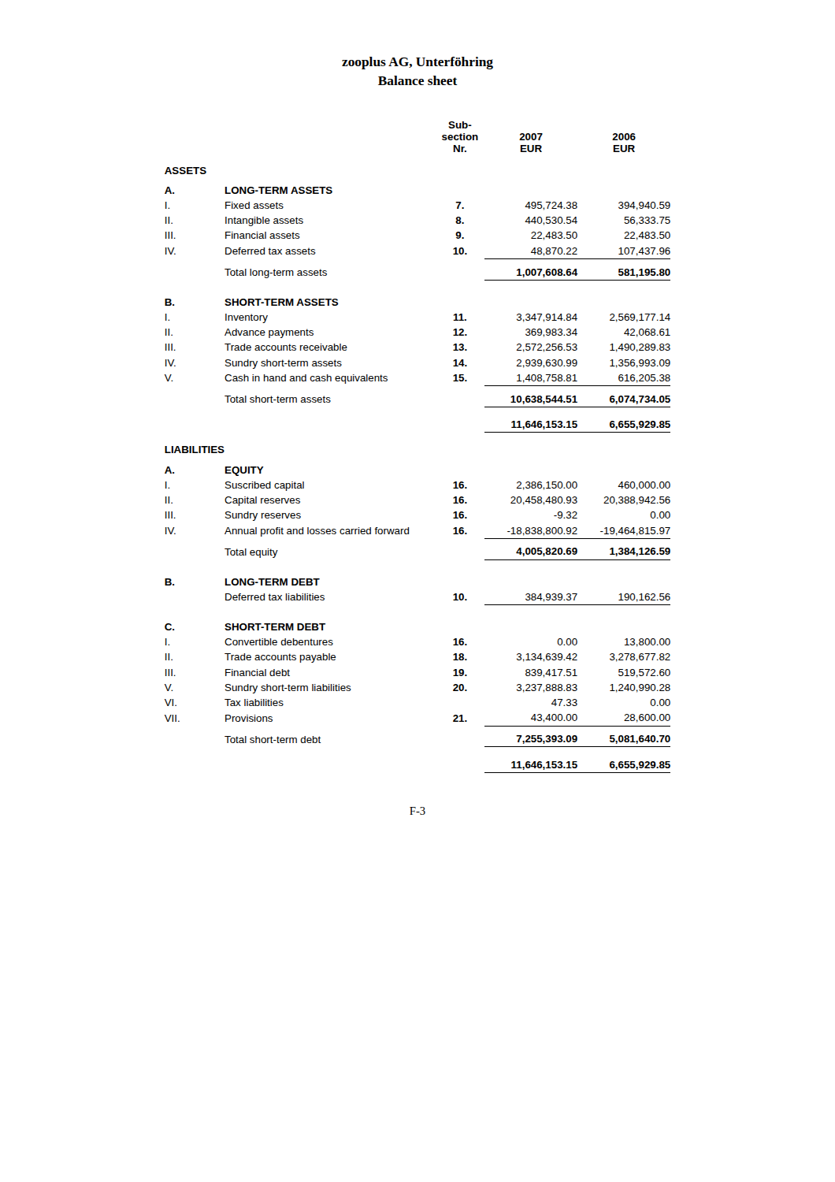zooplus AG, Unterföhring
Balance sheet
| | | Sub- section | 2007 | 2006 |
| | | Nr. | EUR | EUR |
| ASSETS | | | | |
| A. | LONG-TERM ASSETS | | | |
| I. | Fixed assets | 7. | 495,724.38 | 394,940.59 |
| II. | Intangible assets | 8. | 440,530.54 | 56,333.75 |
| III. | Financial assets | 9. | 22,483.50 | 22,483.50 |
| IV. | Deferred tax assets | 10. | 48,870.22 | 107,437.96 |
| | Total long-term assets | | 1,007,608.64 | 581,195.80 |
| B. | SHORT-TERM ASSETS | | | |
| I. | Inventory | 11. | 3,347,914.84 | 2,569,177.14 |
| II. | Advance payments | 12. | 369,983.34 | 42,068.61 |
| III. | Trade accounts receivable | 13. | 2,572,256.53 | 1,490,289.83 |
| IV. | Sundry short-term assets | 14. | 2,939,630.99 | 1,356,993.09 |
| V. | Cash in hand and cash equivalents | 15. | 1,408,758.81 | 616,205.38 |
| | Total short-term assets | | 10,638,544.51 | 6,074,734.05 |
| | | | 11,646,153.15 | 6,655,929.85 |
| LIABILITIES | | | | |
| A. | EQUITY | | | |
| I. | Suscribed capital | 16. | 2,386,150.00 | 460,000.00 |
| II. | Capital reserves | 16. | 20,458,480.93 | 20,388,942.56 |
| III. | Sundry reserves | 16. | -9.32 | 0.00 |
| IV. | Annual profit and losses carried forward | 16. | -18,838,800.92 | -19,464,815.97 |
| | Total equity | | 4,005,820.69 | 1,384,126.59 |
| B. | LONG-TERM DEBT | | | |
| | Deferred tax liabilities | 10. | 384,939.37 | 190,162.56 |
| C. | SHORT-TERM DEBT | | | |
| I. | Convertible debentures | 16. | 0.00 | 13,800.00 |
| II. | Trade accounts payable | 18. | 3,134,639.42 | 3,278,677.82 |
| III. | Financial debt | 19. | 839,417.51 | 519,572.60 |
| V. | Sundry short-term liabilities | 20. | 3,237,888.83 | 1,240,990.28 |
| VI. | Tax liabilities | | 47.33 | 0.00 |
| VII. | Provisions | 21. | 43,400.00 | 28,600.00 |
| | Total short-term debt | | 7,255,393.09 | 5,081,640.70 |
| | | | 11,646,153.15 | 6,655,929.85 |
F-3